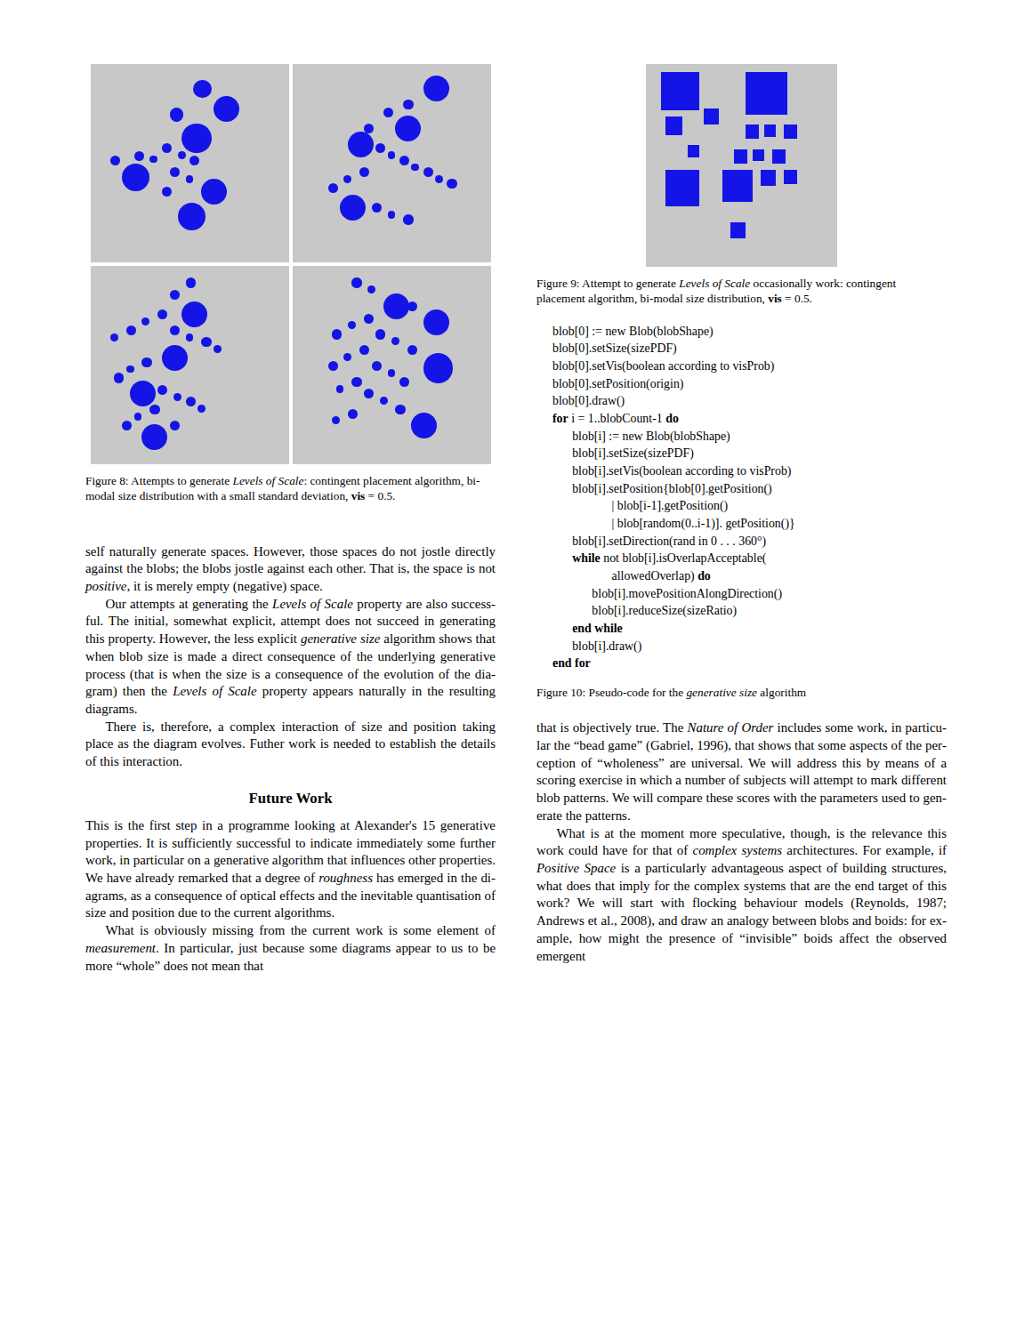Figure 8: Attempts to generate Levels of Scale: contingent placement algorithm, bi-modal size distribution with a small standard deviation, vis = 0.5.
self naturally generate spaces. However, those spaces do not jostle directly against the blobs; the blobs jostle against each other. That is, the space is not positive, it is merely empty (negative) space.
Our attempts at generating the Levels of Scale property are also successful. The initial, somewhat explicit, attempt does not succeed in generating this property. However, the less explicit generative size algorithm shows that when blob size is made a direct consequence of the underlying generative process (that is when the size is a consequence of the evolution of the diagram) then the Levels of Scale property appears naturally in the resulting diagrams.
There is, therefore, a complex interaction of size and position taking place as the diagram evolves. Futher work is needed to establish the details of this interaction.
Future Work
This is the first step in a programme looking at Alexander's 15 generative properties. It is sufficiently successful to indicate immediately some further work, in particular on a generative algorithm that influences other properties. We have already remarked that a degree of roughness has emerged in the diagrams, as a consequence of optical effects and the inevitable quantisation of size and position due to the current algorithms.
What is obviously missing from the current work is some element of measurement. In particular, just because some diagrams appear to us to be more “whole” does not mean that
Figure 9: Attempt to generate Levels of Scale occasionally work: contingent placement algorithm, bi-modal size distribution, vis = 0.5.
blob[0] := new Blob(blobShape)
blob[0].setSize(sizePDF)
blob[0].setVis(boolean according to visProb)
blob[0].setPosition(origin)
blob[0].draw()
for i = 1..blobCount-1 do
blob[i] := new Blob(blobShape)
blob[i].setSize(sizePDF)
blob[i].setVis(boolean according to visProb)
blob[i].setPosition{blob[0].getPosition()
| blob[i-1].getPosition()
| blob[random(0..i-1)]. getPosition()}
blob[i].setDirection(rand in 0 . . . 360°)
while not blob[i].isOverlapAcceptable(
allowedOverlap) do
blob[i].movePositionAlongDirection()
blob[i].reduceSize(sizeRatio)
end while
blob[i].draw()
end for
Figure 10: Pseudo-code for the generative size algorithm
that is objectively true. The Nature of Order includes some work, in particular the “bead game” (Gabriel, 1996), that shows that some aspects of the perception of “wholeness” are universal. We will address this by means of a scoring exercise in which a number of subjects will attempt to mark different blob patterns. We will compare these scores with the parameters used to generate the patterns.
What is at the moment more speculative, though, is the relevance this work could have for that of complex systems architectures. For example, if Positive Space is a particularly advantageous aspect of building structures, what does that imply for the complex systems that are the end target of this work? We will start with flocking behaviour models (Reynolds, 1987; Andrews et al., 2008), and draw an analogy between blobs and boids: for example, how might the presence of “invisible” boids affect the observed emergent